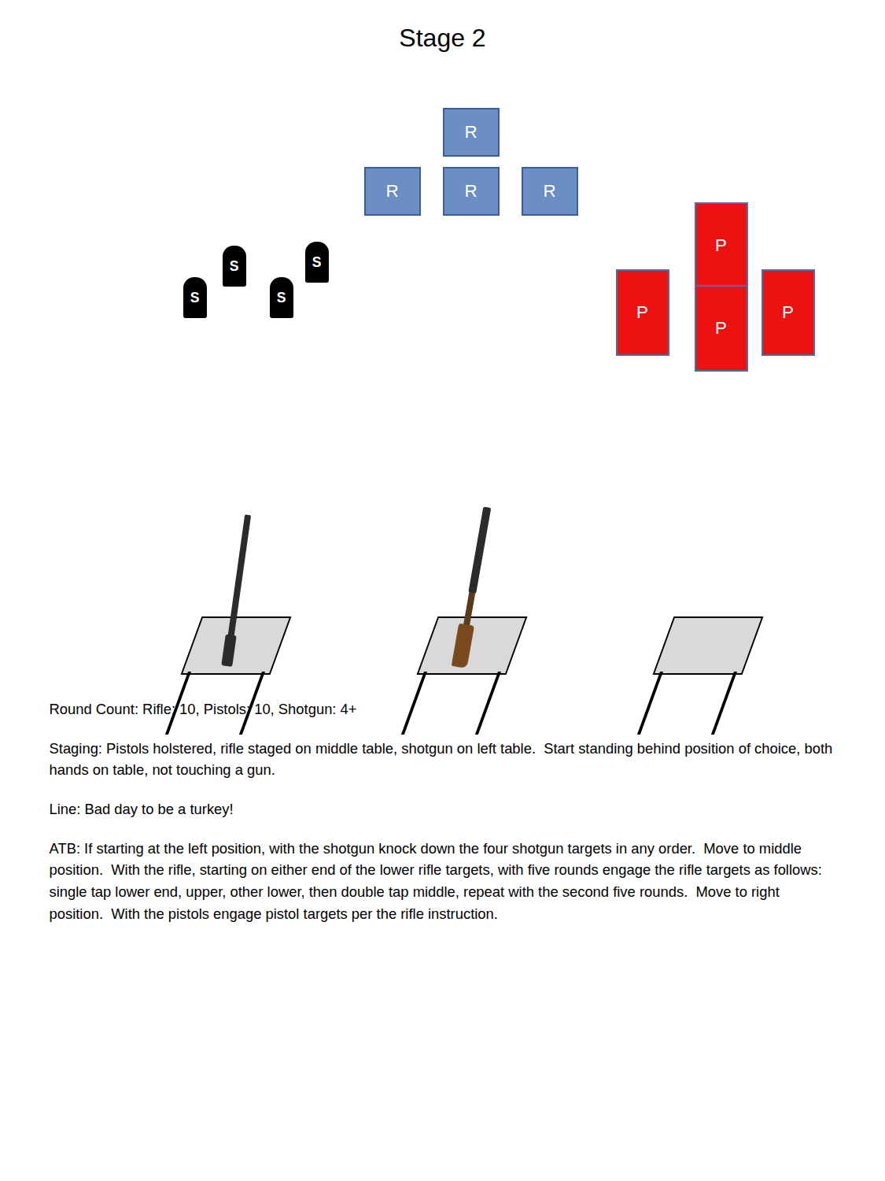Stage 2
R
R
R
R
P
P
P
P
S
S
S
S
Round Count: Rifle: 10, Pistols: 10, Shotgun: 4+
Staging: Pistols holstered, rifle staged on middle table, shotgun on left table. Start standing behind position of choice, both hands on table, not touching a gun.
Line: Bad day to be a turkey!
ATB: If starting at the left position, with the shotgun knock down the four shotgun targets in any order. Move to middle position. With the rifle, starting on either end of the lower rifle targets, with five rounds engage the rifle targets as follows: single tap lower end, upper, other lower, then double tap middle, repeat with the second five rounds. Move to right position. With the pistols engage pistol targets per the rifle instruction.